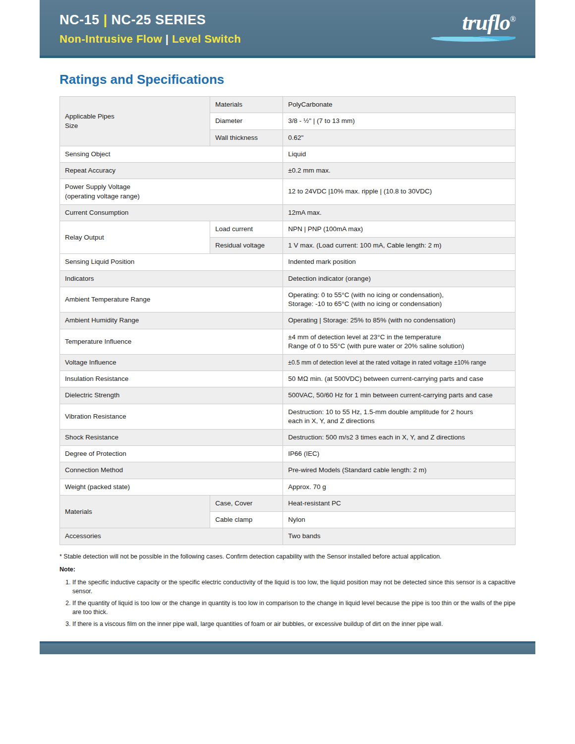NC-15 | NC-25 SERIES
Non-Intrusive Flow | Level Switch
truflo®
Ratings and Specifications
| Applicable Pipes Size | Materials | PolyCarbonate |
| Diameter | 3/8 - ½" / (7 to 13 mm) |
| Wall thickness | 0.62" |
| Sensing Object | Liquid |
| Repeat Accuracy | ±0.2 mm max. |
| Power Supply Voltage (operating voltage range) | 12 to 24VDC /10% max. ripple / (10.8 to 30VDC) |
| Current Consumption | 12mA max. |
| Relay Output | Load current | NPN / PNP (100mA max) |
| Residual voltage | 1 V max. (Load current: 100 mA, Cable length: 2 m) |
| Sensing Liquid Position | Indented mark position |
| Indicators | Detection indicator (orange) |
| Ambient Temperature Range | Operating: 0 to 55°C (with no icing or condensation), Storage: -10 to 65°C (with no icing or condensation) |
| Ambient Humidity Range | Operating / Storage: 25% to 85% (with no condensation) |
| Temperature Influence | ±4 mm of detection level at 23°C in the temperature Range of 0 to 55°C (with pure water or 20% saline solution) |
| Voltage Influence | ±0.5 mm of detection level at the rated voltage in rated voltage ±10% range |
| Insulation Resistance | 50 MΩ min. (at 500VDC) between current-carrying parts and case |
| Dielectric Strength | 500VAC, 50/60 Hz for 1 min between current-carrying parts and case |
| Vibration Resistance | Destruction: 10 to 55 Hz, 1.5-mm double amplitude for 2 hours each in X, Y, and Z directions |
| Shock Resistance | Destruction: 500 m/s2 3 times each in X, Y, and Z directions |
| Degree of Protection | IP66 (IEC) |
| Connection Method | Pre-wired Models (Standard cable length: 2 m) |
| Weight (packed state) | Approx. 70 g |
| Materials | Case, Cover | Heat-resistant PC |
| Cable clamp | Nylon |
| Accessories | Two bands |
* Stable detection will not be possible in the following cases. Confirm detection capability with the Sensor installed before actual application.
Note:
If the specific inductive capacity or the specific electric conductivity of the liquid is too low, the liquid position may not be detected since this sensor is a capacitive sensor.
If the quantity of liquid is too low or the change in quantity is too low in comparison to the change in liquid level because the pipe is too thin or the walls of the pipe are too thick.
If there is a viscous film on the inner pipe wall, large quantities of foam or air bubbles, or excessive buildup of dirt on the inner pipe wall.